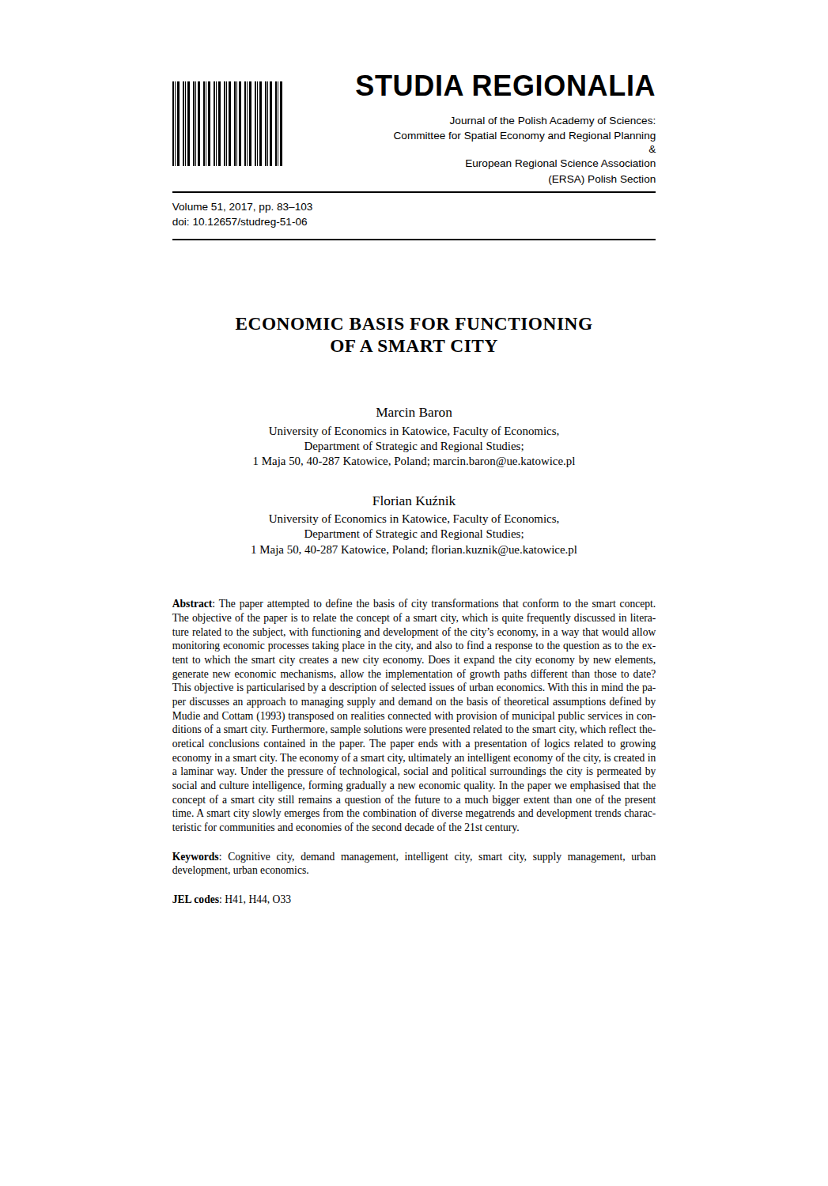STUDIA REGIONALIA
Journal of the Polish Academy of Sciences:
Committee for Spatial Economy and Regional Planning & European Regional Science Association
(ERSA) Polish Section
Volume 51, 2017, pp. 83–103
doi: 10.12657/studreg-51-06
Economic Basis for Functioning
of a Smart City
Marcin Baron
University of Economics in Katowice, Faculty of Economics,
Department of Strategic and Regional Studies;
1 Maja 50, 40-287 Katowice, Poland; marcin.baron@ue.katowice.pl
Florian Kuźnik
University of Economics in Katowice, Faculty of Economics,
Department of Strategic and Regional Studies;
1 Maja 50, 40-287 Katowice, Poland; florian.kuznik@ue.katowice.pl
Abstract: The paper attempted to define the basis of city transformations that conform to the smart concept. The objective of the paper is to relate the concept of a smart city, which is quite frequently discussed in literature related to the subject, with functioning and development of the city’s economy, in a way that would allow monitoring economic processes taking place in the city, and also to find a response to the question as to the extent to which the smart city creates a new city economy. Does it expand the city economy by new elements, generate new economic mechanisms, allow the implementation of growth paths different than those to date? This objective is particularised by a description of selected issues of urban economics. With this in mind the paper discusses an approach to managing supply and demand on the basis of theoretical assumptions defined by Mudie and Cottam (1993) transposed on realities connected with provision of municipal public services in conditions of a smart city. Furthermore, sample solutions were presented related to the smart city, which reflect theoretical conclusions contained in the paper. The paper ends with a presentation of logics related to growing economy in a smart city. The economy of a smart city, ultimately an intelligent economy of the city, is created in a laminar way. Under the pressure of technological, social and political surroundings the city is permeated by social and culture intelligence, forming gradually a new economic quality. In the paper we emphasised that the concept of a smart city still remains a question of the future to a much bigger extent than one of the present time. A smart city slowly emerges from the combination of diverse megatrends and development trends characteristic for communities and economies of the second decade of the 21st century.
Keywords: Cognitive city, demand management, intelligent city, smart city, supply management, urban development, urban economics.
JEL codes: H41, H44, O33